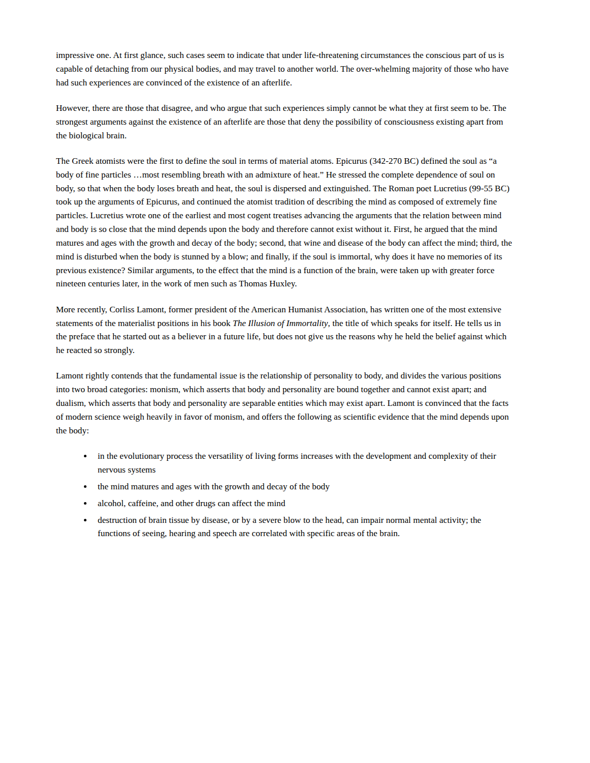impressive one. At first glance, such cases seem to indicate that under life-threatening circumstances the conscious part of us is capable of detaching from our physical bodies, and may travel to another world. The over-whelming majority of those who have had such experiences are convinced of the existence of an afterlife.
However, there are those that disagree, and who argue that such experiences simply cannot be what they at first seem to be. The strongest arguments against the existence of an afterlife are those that deny the possibility of consciousness existing apart from the biological brain.
The Greek atomists were the first to define the soul in terms of material atoms. Epicurus (342-270 BC) defined the soul as “a body of fine particles …most resembling breath with an admixture of heat.” He stressed the complete dependence of soul on body, so that when the body loses breath and heat, the soul is dispersed and extinguished. The Roman poet Lucretius (99-55 BC) took up the arguments of Epicurus, and continued the atomist tradition of describing the mind as composed of extremely fine particles. Lucretius wrote one of the earliest and most cogent treatises advancing the arguments that the relation between mind and body is so close that the mind depends upon the body and therefore cannot exist without it. First, he argued that the mind matures and ages with the growth and decay of the body; second, that wine and disease of the body can affect the mind; third, the mind is disturbed when the body is stunned by a blow; and finally, if the soul is immortal, why does it have no memories of its previous existence? Similar arguments, to the effect that the mind is a function of the brain, were taken up with greater force nineteen centuries later, in the work of men such as Thomas Huxley.
More recently, Corliss Lamont, former president of the American Humanist Association, has written one of the most extensive statements of the materialist positions in his book The Illusion of Immortality, the title of which speaks for itself. He tells us in the preface that he started out as a believer in a future life, but does not give us the reasons why he held the belief against which he reacted so strongly.
Lamont rightly contends that the fundamental issue is the relationship of personality to body, and divides the various positions into two broad categories: monism, which asserts that body and personality are bound together and cannot exist apart; and dualism, which asserts that body and personality are separable entities which may exist apart. Lamont is convinced that the facts of modern science weigh heavily in favor of monism, and offers the following as scientific evidence that the mind depends upon the body:
in the evolutionary process the versatility of living forms increases with the development and complexity of their nervous systems
the mind matures and ages with the growth and decay of the body
alcohol, caffeine, and other drugs can affect the mind
destruction of brain tissue by disease, or by a severe blow to the head, can impair normal mental activity; the functions of seeing, hearing and speech are correlated with specific areas of the brain.